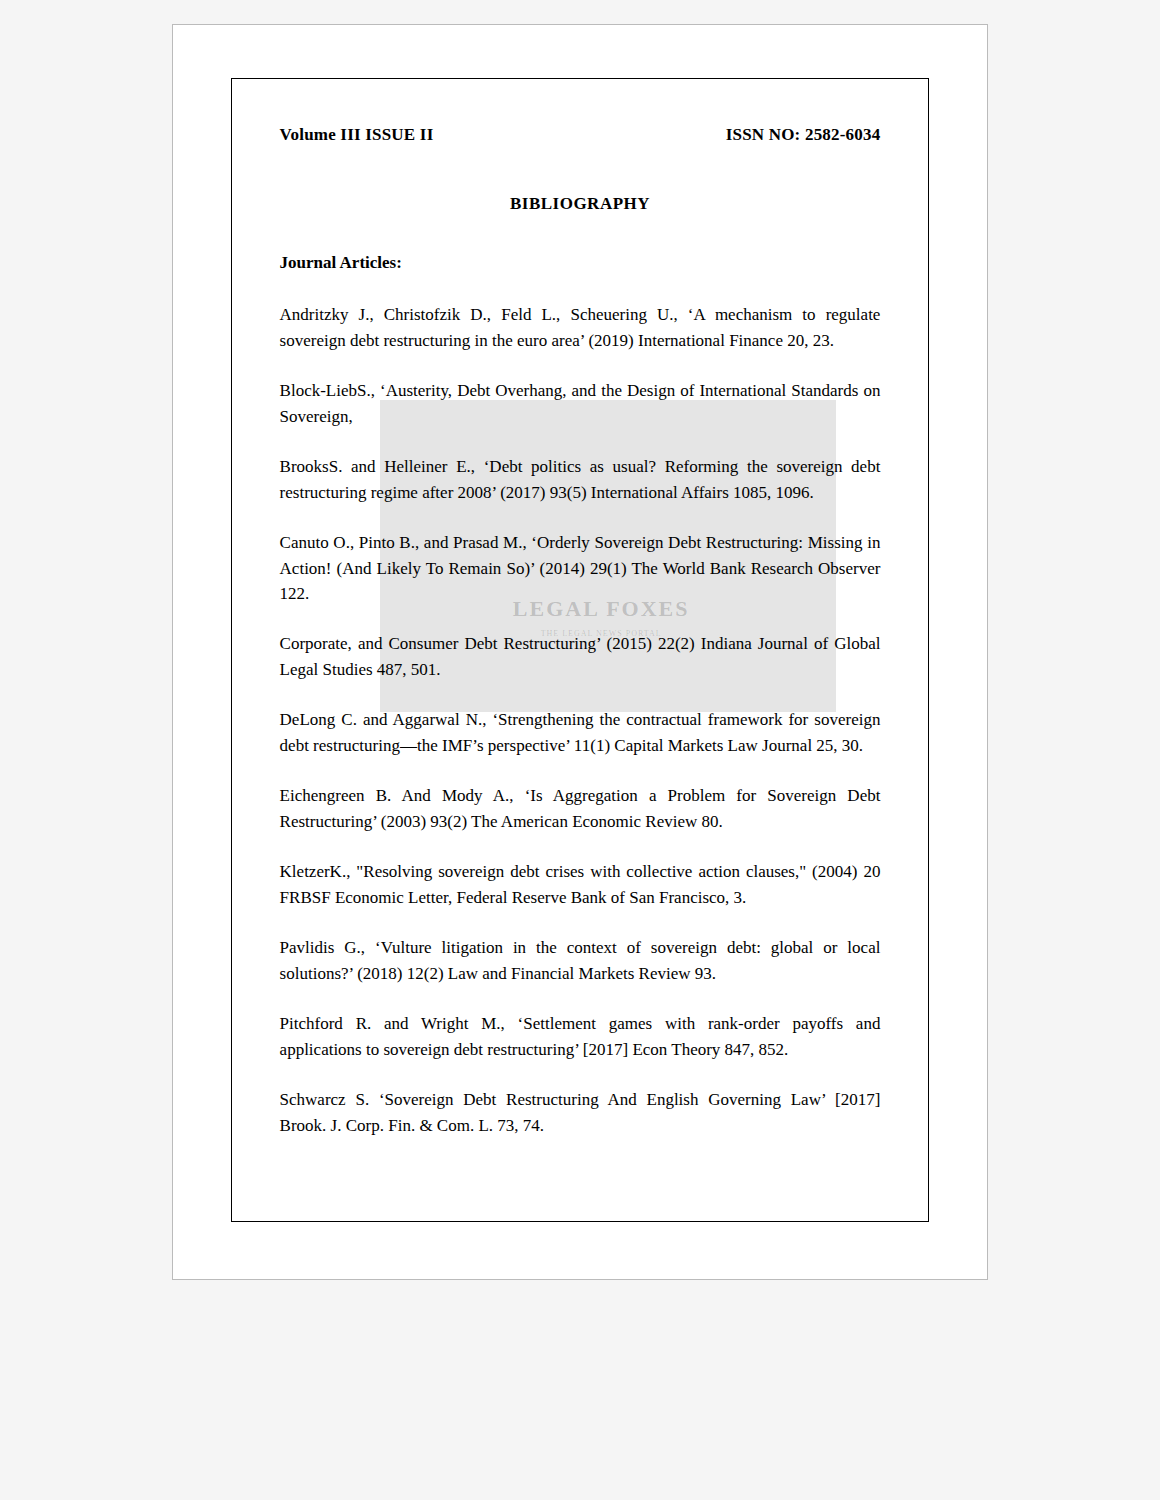LEGAL FOXES
THE LEGAL NEWS PORTAL
Volume III ISSUE II ISSN NO: 2582-6034
BIBLIOGRAPHY
Journal Articles:
Andritzky J., Christofzik D., Feld L., Scheuering U., ‘A mechanism to regulate sovereign debt restructuring in the euro area’ (2019) International Finance 20, 23.
Block-LiebS., ‘Austerity, Debt Overhang, and the Design of International Standards on Sovereign,
BrooksS. and Helleiner E., ‘Debt politics as usual? Reforming the sovereign debt restructuring regime after 2008’ (2017) 93(5) International Affairs 1085, 1096.
Canuto O., Pinto B., and Prasad M., ‘Orderly Sovereign Debt Restructuring: Missing in Action! (And Likely To Remain So)’ (2014) 29(1) The World Bank Research Observer 122.
Corporate, and Consumer Debt Restructuring’ (2015) 22(2) Indiana Journal of Global Legal Studies 487, 501.
DeLong C. and Aggarwal N., ‘Strengthening the contractual framework for sovereign debt restructuring—the IMF’s perspective’ 11(1) Capital Markets Law Journal 25, 30.
Eichengreen B. And Mody A., ‘Is Aggregation a Problem for Sovereign Debt Restructuring’ (2003) 93(2) The American Economic Review 80.
KletzerK., "Resolving sovereign debt crises with collective action clauses," (2004) 20 FRBSF Economic Letter, Federal Reserve Bank of San Francisco, 3.
Pavlidis G., ‘Vulture litigation in the context of sovereign debt: global or local solutions?’ (2018) 12(2) Law and Financial Markets Review 93.
Pitchford R. and Wright M., ‘Settlement games with rank-order payoffs and applications to sovereign debt restructuring’ [2017] Econ Theory 847, 852.
Schwarcz S. ‘Sovereign Debt Restructuring And English Governing Law’ [2017] Brook. J. Corp. Fin. & Com. L. 73, 74.